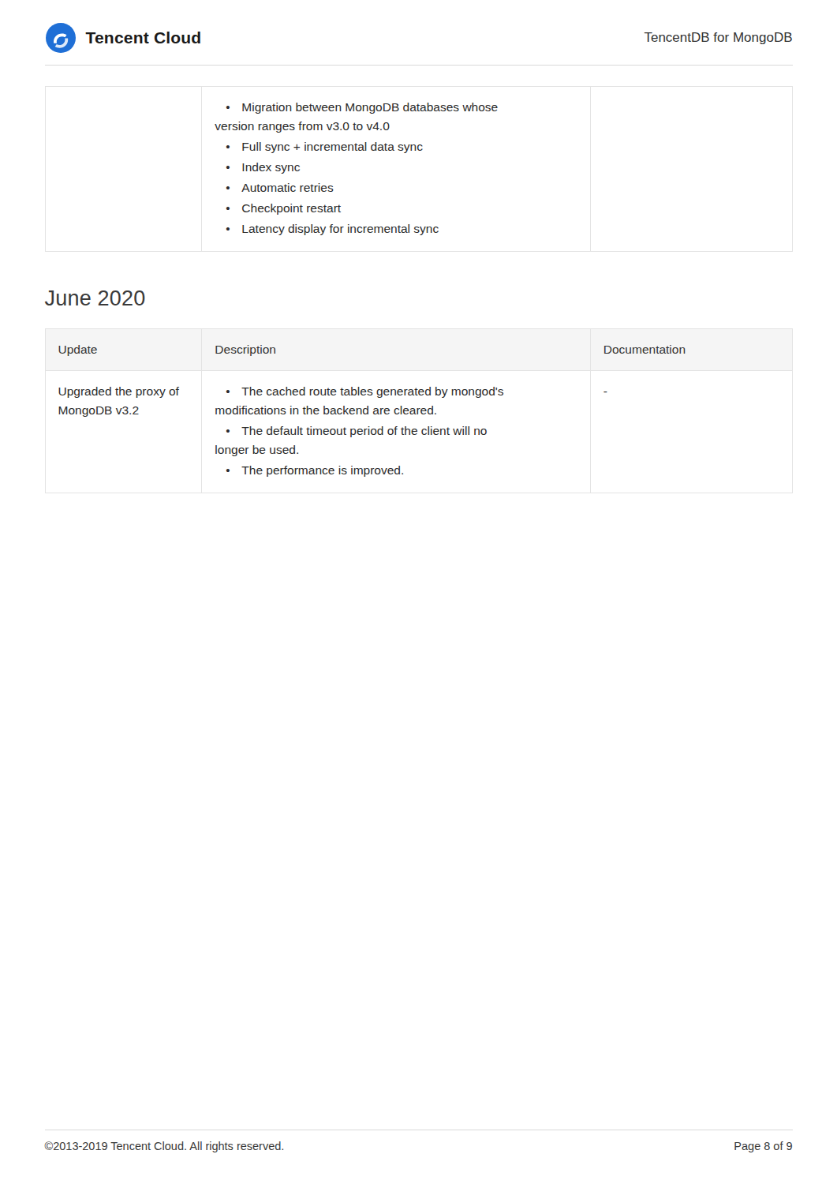Tencent Cloud
TencentDB for MongoDB
| | Migration between MongoDB databases whose version ranges from v3.0 to v4.0 Full sync + incremental data sync Index sync Automatic retries Checkpoint restart Latency display for incremental sync | |
June 2020
| Update | Description | Documentation |
| --- | --- | --- |
| Upgraded the proxy of MongoDB v3.2 | The cached route tables generated by mongod's modifications in the backend are cleared. The default timeout period of the client will no longer be used. The performance is improved. | - |
©2013-2019 Tencent Cloud. All rights reserved.
Page 8 of 9